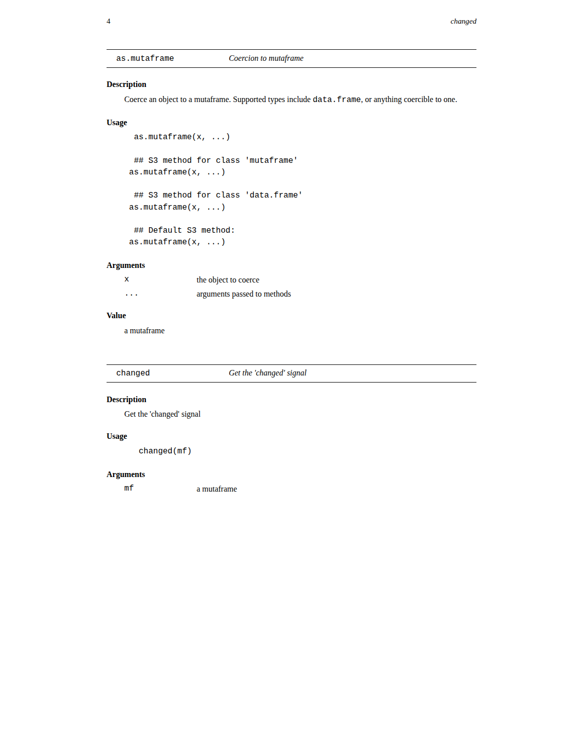4 changed
as.mutaframe Coercion to mutaframe
Description
Coerce an object to a mutaframe. Supported types include data.frame, or anything coercible to one.
Usage
  as.mutaframe(x, ...)

  ## S3 method for class 'mutaframe'
 as.mutaframe(x, ...)

  ## S3 method for class 'data.frame'
 as.mutaframe(x, ...)

  ## Default S3 method:
 as.mutaframe(x, ...)
Arguments
x
the object to coerce
...
arguments passed to methods
Value
a mutaframe
changed Get the 'changed' signal
Description
Get the 'changed' signal
Usage
   changed(mf)
Arguments
mf
a mutaframe